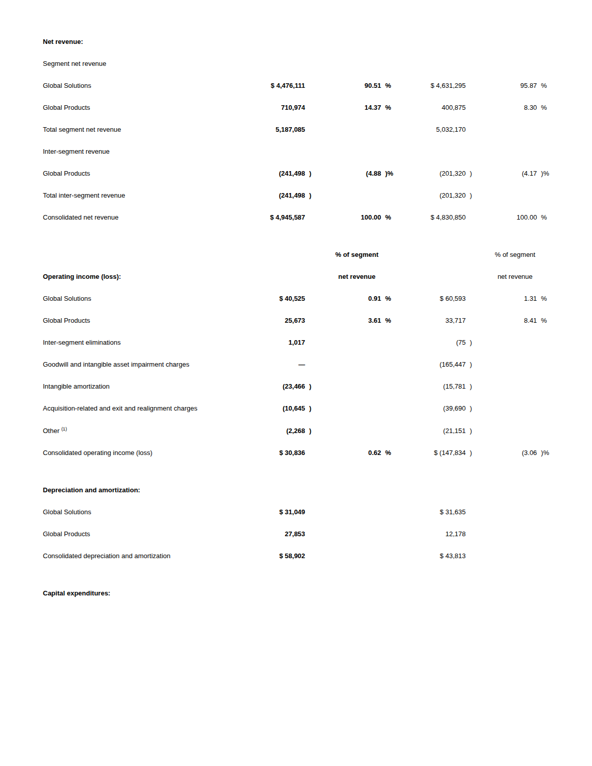| Net revenue: |
| Segment net revenue | | | | | | | | |
| Global Solutions | $ 4,476,111 | | 90.51 | % | $ 4,631,295 | | 95.87 | % |
| Global Products | 710,974 | | 14.37 | % | 400,875 | | 8.30 | % |
| Total segment net revenue | 5,187,085 | | | | 5,032,170 | | | |
| Inter-segment revenue | | | | | | | | |
| Global Products | (241,498 | ) | (4.88 | )% | (201,320 | ) | (4.17 | )% |
| Total inter-segment revenue | (241,498 | ) | | | (201,320 | ) | | |
| Consolidated net revenue | $ 4,945,587 | | 100.00 | % | $ 4,830,850 | | 100.00 | % |
| | | | % of segment | | | % of segment |
| Operating income (loss): | | | net revenue | | | net revenue |
| Global Solutions | $ 40,525 | | 0.91 | % | $ 60,593 | | 1.31 | % |
| Global Products | 25,673 | | 3.61 | % | 33,717 | | 8.41 | % |
| Inter-segment eliminations | 1,017 | | | | (75 | ) | | |
| Goodwill and intangible asset impairment charges | — | | | | (165,447 | ) | | |
| Intangible amortization | (23,466 | ) | | | (15,781 | ) | | |
| Acquisition-related and exit and realignment charges | (10,645 | ) | | | (39,690 | ) | | |
| Other (1) | (2,268 | ) | | | (21,151 | ) | | |
| Consolidated operating income (loss) | $ 30,836 | | 0.62 | % | $ (147,834 | ) | (3.06 | )% |
| Depreciation and amortization: |
| Global Solutions | $ 31,049 | | | | $ 31,635 | | | |
| Global Products | 27,853 | | | | 12,178 | | | |
| Consolidated depreciation and amortization | $ 58,902 | | | | $ 43,813 | | | |
| Capital expenditures: |